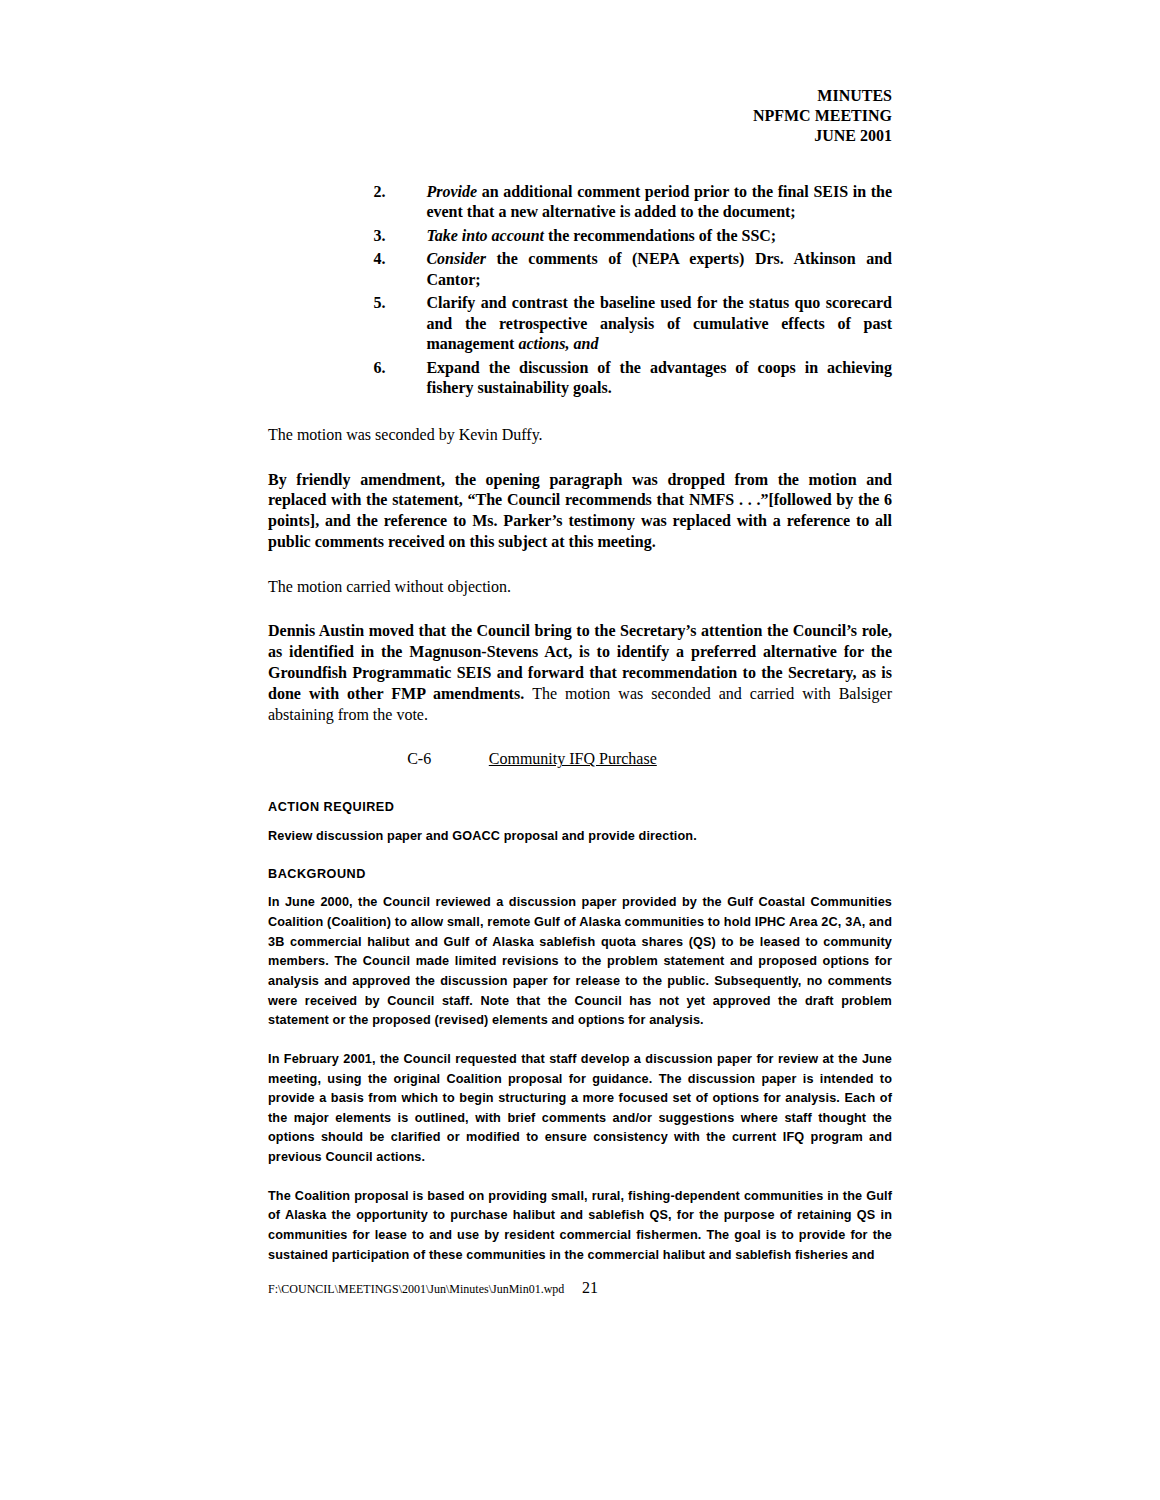MINUTES
NPFMC MEETING
JUNE 2001
2. Provide an additional comment period prior to the final SEIS in the event that a new alternative is added to the document;
3. Take into account the recommendations of the SSC;
4. Consider the comments of (NEPA experts) Drs. Atkinson and Cantor;
5. Clarify and contrast the baseline used for the status quo scorecard and the retrospective analysis of cumulative effects of past management actions, and
6. Expand the discussion of the advantages of coops in achieving fishery sustainability goals.
The motion was seconded by Kevin Duffy.
By friendly amendment, the opening paragraph was dropped from the motion and replaced with the statement, “The Council recommends that NMFS . . .”[followed by the 6 points], and the reference to Ms. Parker’s testimony was replaced with a reference to all public comments received on this subject at this meeting.
The motion carried without objection.
Dennis Austin moved that the Council bring to the Secretary’s attention the Council’s role, as identified in the Magnuson-Stevens Act, is to identify a preferred alternative for the Groundfish Programmatic SEIS and forward that recommendation to the Secretary, as is done with other FMP amendments. The motion was seconded and carried with Balsiger abstaining from the vote.
C-6 Community IFQ Purchase
ACTION REQUIRED
Review discussion paper and GOACC proposal and provide direction.
BACKGROUND
In June 2000, the Council reviewed a discussion paper provided by the Gulf Coastal Communities Coalition (Coalition) to allow small, remote Gulf of Alaska communities to hold IPHC Area 2C, 3A, and 3B commercial halibut and Gulf of Alaska sablefish quota shares (QS) to be leased to community members. The Council made limited revisions to the problem statement and proposed options for analysis and approved the discussion paper for release to the public. Subsequently, no comments were received by Council staff. Note that the Council has not yet approved the draft problem statement or the proposed (revised) elements and options for analysis.
In February 2001, the Council requested that staff develop a discussion paper for review at the June meeting, using the original Coalition proposal for guidance. The discussion paper is intended to provide a basis from which to begin structuring a more focused set of options for analysis. Each of the major elements is outlined, with brief comments and/or suggestions where staff thought the options should be clarified or modified to ensure consistency with the current IFQ program and previous Council actions.
The Coalition proposal is based on providing small, rural, fishing-dependent communities in the Gulf of Alaska the opportunity to purchase halibut and sablefish QS, for the purpose of retaining QS in communities for lease to and use by resident commercial fishermen. The goal is to provide for the sustained participation of these communities in the commercial halibut and sablefish fisheries and
F:\COUNCIL\MEETINGS\2001\Jun\Minutes\JunMin01.wpd 21